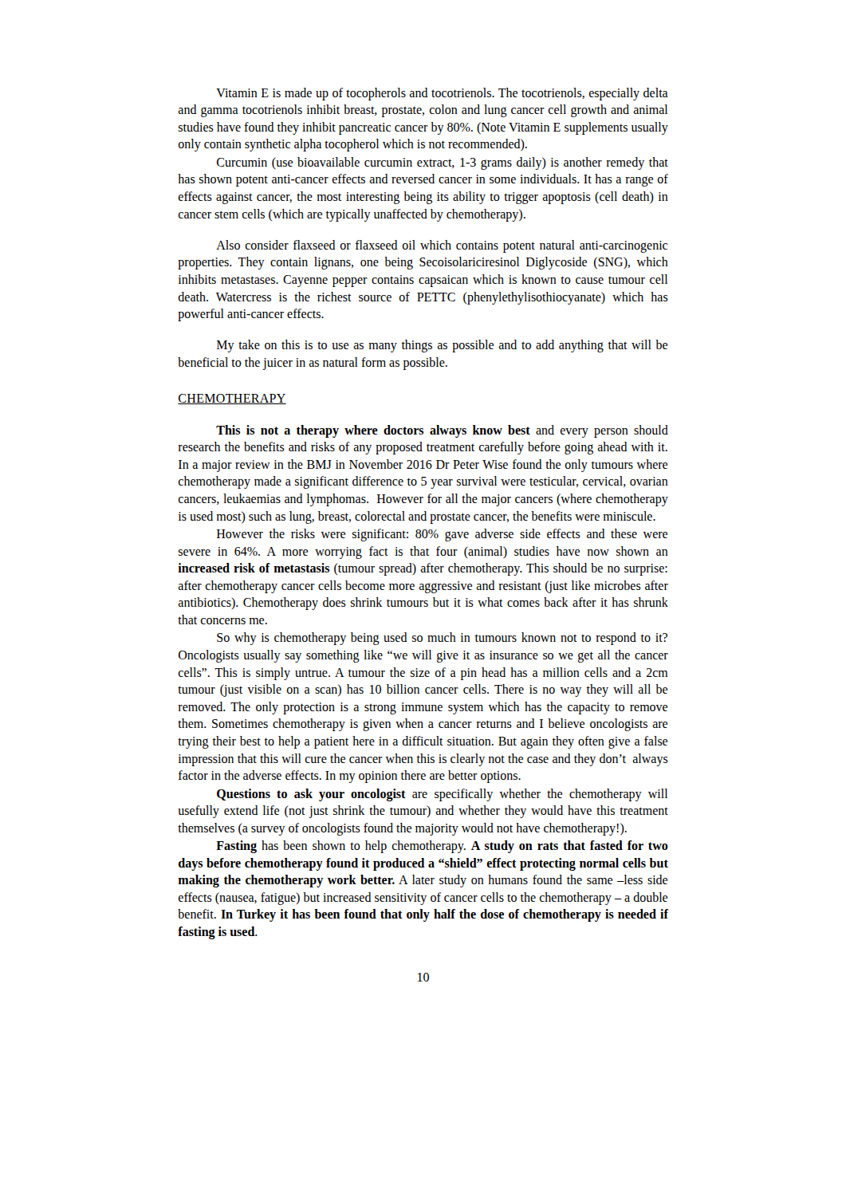Vitamin E is made up of tocopherols and tocotrienols. The tocotrienols, especially delta and gamma tocotrienols inhibit breast, prostate, colon and lung cancer cell growth and animal studies have found they inhibit pancreatic cancer by 80%. (Note Vitamin E supplements usually only contain synthetic alpha tocopherol which is not recommended).
Curcumin (use bioavailable curcumin extract, 1-3 grams daily) is another remedy that has shown potent anti-cancer effects and reversed cancer in some individuals. It has a range of effects against cancer, the most interesting being its ability to trigger apoptosis (cell death) in cancer stem cells (which are typically unaffected by chemotherapy).
Also consider flaxseed or flaxseed oil which contains potent natural anti-carcinogenic properties. They contain lignans, one being Secoisolariciresinol Diglycoside (SNG), which inhibits metastases. Cayenne pepper contains capsaican which is known to cause tumour cell death. Watercress is the richest source of PETTC (phenylethylisothiocyanate) which has powerful anti-cancer effects.
My take on this is to use as many things as possible and to add anything that will be beneficial to the juicer in as natural form as possible.
CHEMOTHERAPY
This is not a therapy where doctors always know best and every person should research the benefits and risks of any proposed treatment carefully before going ahead with it. In a major review in the BMJ in November 2016 Dr Peter Wise found the only tumours where chemotherapy made a significant difference to 5 year survival were testicular, cervical, ovarian cancers, leukaemias and lymphomas. However for all the major cancers (where chemotherapy is used most) such as lung, breast, colorectal and prostate cancer, the benefits were miniscule.
However the risks were significant: 80% gave adverse side effects and these were severe in 64%. A more worrying fact is that four (animal) studies have now shown an increased risk of metastasis (tumour spread) after chemotherapy. This should be no surprise: after chemotherapy cancer cells become more aggressive and resistant (just like microbes after antibiotics). Chemotherapy does shrink tumours but it is what comes back after it has shrunk that concerns me.
So why is chemotherapy being used so much in tumours known not to respond to it? Oncologists usually say something like “we will give it as insurance so we get all the cancer cells”. This is simply untrue. A tumour the size of a pin head has a million cells and a 2cm tumour (just visible on a scan) has 10 billion cancer cells. There is no way they will all be removed. The only protection is a strong immune system which has the capacity to remove them. Sometimes chemotherapy is given when a cancer returns and I believe oncologists are trying their best to help a patient here in a difficult situation. But again they often give a false impression that this will cure the cancer when this is clearly not the case and they don’t always factor in the adverse effects. In my opinion there are better options.
Questions to ask your oncologist are specifically whether the chemotherapy will usefully extend life (not just shrink the tumour) and whether they would have this treatment themselves (a survey of oncologists found the majority would not have chemotherapy!).
Fasting has been shown to help chemotherapy. A study on rats that fasted for two days before chemotherapy found it produced a “shield” effect protecting normal cells but making the chemotherapy work better. A later study on humans found the same –less side effects (nausea, fatigue) but increased sensitivity of cancer cells to the chemotherapy – a double benefit. In Turkey it has been found that only half the dose of chemotherapy is needed if fasting is used.
10